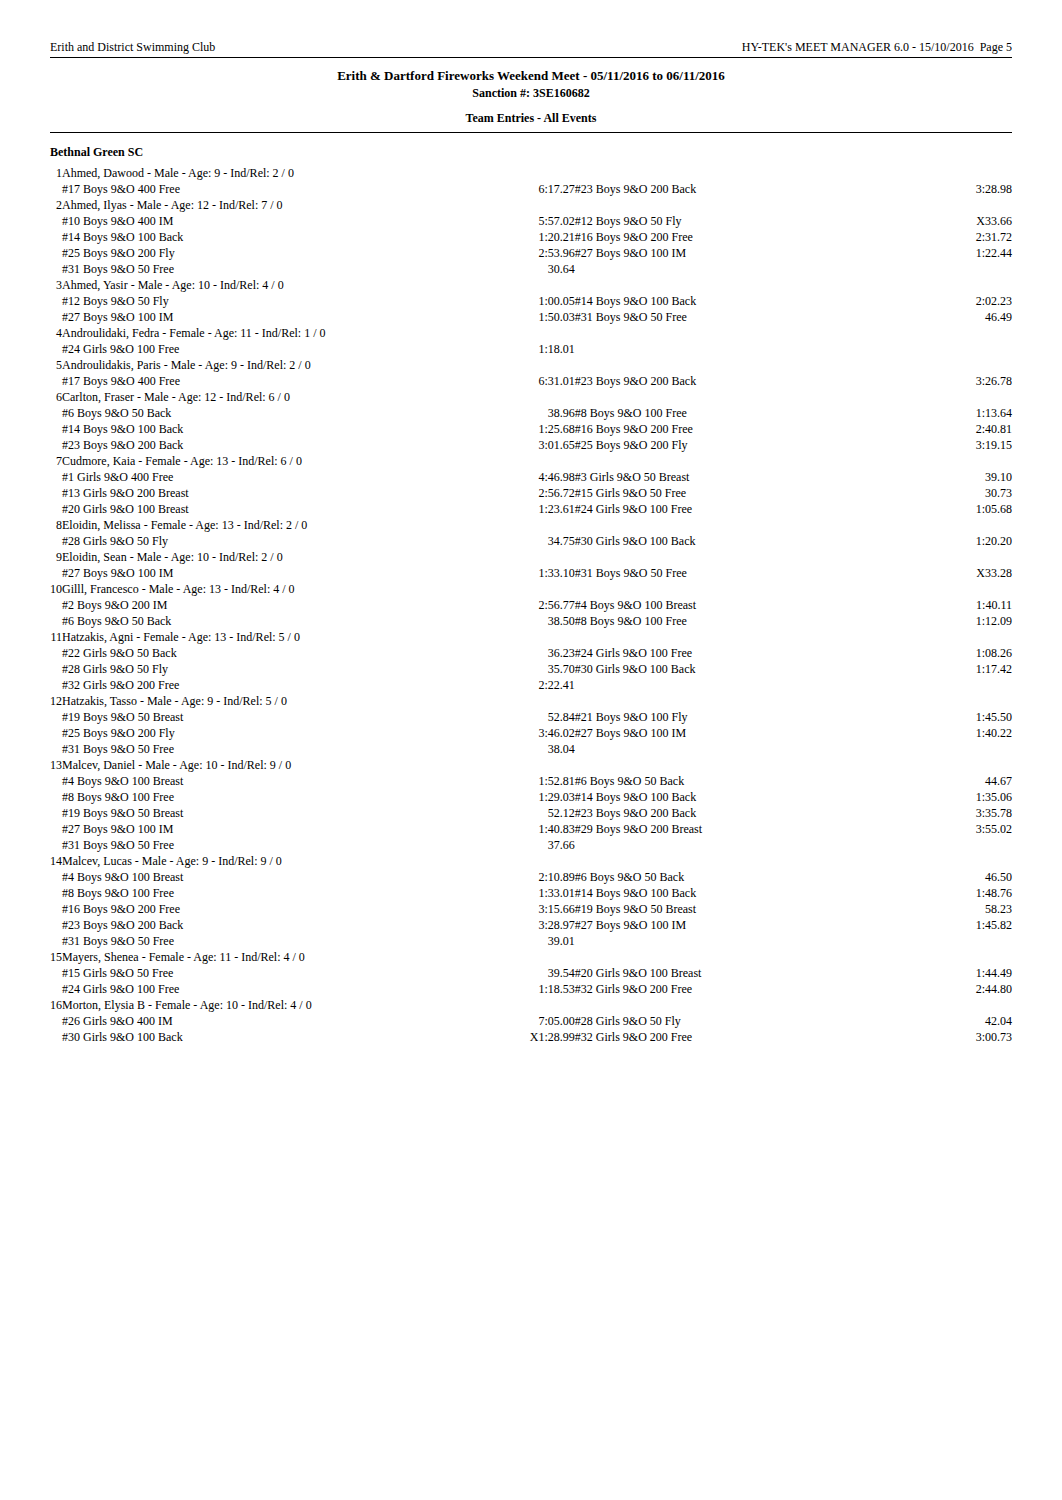Erith and District Swimming Club
HY-TEK's MEET MANAGER 6.0 - 15/10/2016 Page 5
Erith & Dartford Fireworks Weekend Meet - 05/11/2016 to 06/11/2016
Sanction #: 3SE160682
Team Entries - All Events
Bethnal Green SC
| 1 | Ahmed, Dawood - Male - Age: 9 - Ind/Rel: 2 / 0 |
| | #17 Boys 9&O 400 Free | 6:17.27 | #23 Boys 9&O 200 Back | 3:28.98 |
| 2 | Ahmed, Ilyas - Male - Age: 12 - Ind/Rel: 7 / 0 |
| | #10 Boys 9&O 400 IM | 5:57.02 | #12 Boys 9&O 50 Fly | X33.66 |
| | #14 Boys 9&O 100 Back | 1:20.21 | #16 Boys 9&O 200 Free | 2:31.72 |
| | #25 Boys 9&O 200 Fly | 2:53.96 | #27 Boys 9&O 100 IM | 1:22.44 |
| | #31 Boys 9&O 50 Free | 30.64 | | |
| 3 | Ahmed, Yasir - Male - Age: 10 - Ind/Rel: 4 / 0 |
| | #12 Boys 9&O 50 Fly | 1:00.05 | #14 Boys 9&O 100 Back | 2:02.23 |
| | #27 Boys 9&O 100 IM | 1:50.03 | #31 Boys 9&O 50 Free | 46.49 |
| 4 | Androulidaki, Fedra - Female - Age: 11 - Ind/Rel: 1 / 0 |
| | #24 Girls 9&O 100 Free | 1:18.01 | | |
| 5 | Androulidakis, Paris - Male - Age: 9 - Ind/Rel: 2 / 0 |
| | #17 Boys 9&O 400 Free | 6:31.01 | #23 Boys 9&O 200 Back | 3:26.78 |
| 6 | Carlton, Fraser - Male - Age: 12 - Ind/Rel: 6 / 0 |
| | #6 Boys 9&O 50 Back | 38.96 | #8 Boys 9&O 100 Free | 1:13.64 |
| | #14 Boys 9&O 100 Back | 1:25.68 | #16 Boys 9&O 200 Free | 2:40.81 |
| | #23 Boys 9&O 200 Back | 3:01.65 | #25 Boys 9&O 200 Fly | 3:19.15 |
| 7 | Cudmore, Kaia - Female - Age: 13 - Ind/Rel: 6 / 0 |
| | #1 Girls 9&O 400 Free | 4:46.98 | #3 Girls 9&O 50 Breast | 39.10 |
| | #13 Girls 9&O 200 Breast | 2:56.72 | #15 Girls 9&O 50 Free | 30.73 |
| | #20 Girls 9&O 100 Breast | 1:23.61 | #24 Girls 9&O 100 Free | 1:05.68 |
| 8 | Eloidin, Melissa - Female - Age: 13 - Ind/Rel: 2 / 0 |
| | #28 Girls 9&O 50 Fly | 34.75 | #30 Girls 9&O 100 Back | 1:20.20 |
| 9 | Eloidin, Sean - Male - Age: 10 - Ind/Rel: 2 / 0 |
| | #27 Boys 9&O 100 IM | 1:33.10 | #31 Boys 9&O 50 Free | X33.28 |
| 10 | Gilll, Francesco - Male - Age: 13 - Ind/Rel: 4 / 0 |
| | #2 Boys 9&O 200 IM | 2:56.77 | #4 Boys 9&O 100 Breast | 1:40.11 |
| | #6 Boys 9&O 50 Back | 38.50 | #8 Boys 9&O 100 Free | 1:12.09 |
| 11 | Hatzakis, Agni - Female - Age: 13 - Ind/Rel: 5 / 0 |
| | #22 Girls 9&O 50 Back | 36.23 | #24 Girls 9&O 100 Free | 1:08.26 |
| | #28 Girls 9&O 50 Fly | 35.70 | #30 Girls 9&O 100 Back | 1:17.42 |
| | #32 Girls 9&O 200 Free | 2:22.41 | | |
| 12 | Hatzakis, Tasso - Male - Age: 9 - Ind/Rel: 5 / 0 |
| | #19 Boys 9&O 50 Breast | 52.84 | #21 Boys 9&O 100 Fly | 1:45.50 |
| | #25 Boys 9&O 200 Fly | 3:46.02 | #27 Boys 9&O 100 IM | 1:40.22 |
| | #31 Boys 9&O 50 Free | 38.04 | | |
| 13 | Malcev, Daniel - Male - Age: 10 - Ind/Rel: 9 / 0 |
| | #4 Boys 9&O 100 Breast | 1:52.81 | #6 Boys 9&O 50 Back | 44.67 |
| | #8 Boys 9&O 100 Free | 1:29.03 | #14 Boys 9&O 100 Back | 1:35.06 |
| | #19 Boys 9&O 50 Breast | 52.12 | #23 Boys 9&O 200 Back | 3:35.78 |
| | #27 Boys 9&O 100 IM | 1:40.83 | #29 Boys 9&O 200 Breast | 3:55.02 |
| | #31 Boys 9&O 50 Free | 37.66 | | |
| 14 | Malcev, Lucas - Male - Age: 9 - Ind/Rel: 9 / 0 |
| | #4 Boys 9&O 100 Breast | 2:10.89 | #6 Boys 9&O 50 Back | 46.50 |
| | #8 Boys 9&O 100 Free | 1:33.01 | #14 Boys 9&O 100 Back | 1:48.76 |
| | #16 Boys 9&O 200 Free | 3:15.66 | #19 Boys 9&O 50 Breast | 58.23 |
| | #23 Boys 9&O 200 Back | 3:28.97 | #27 Boys 9&O 100 IM | 1:45.82 |
| | #31 Boys 9&O 50 Free | 39.01 | | |
| 15 | Mayers, Shenea - Female - Age: 11 - Ind/Rel: 4 / 0 |
| | #15 Girls 9&O 50 Free | 39.54 | #20 Girls 9&O 100 Breast | 1:44.49 |
| | #24 Girls 9&O 100 Free | 1:18.53 | #32 Girls 9&O 200 Free | 2:44.80 |
| 16 | Morton, Elysia B - Female - Age: 10 - Ind/Rel: 4 / 0 |
| | #26 Girls 9&O 400 IM | 7:05.00 | #28 Girls 9&O 50 Fly | 42.04 |
| | #30 Girls 9&O 100 Back | X1:28.99 | #32 Girls 9&O 200 Free | 3:00.73 |